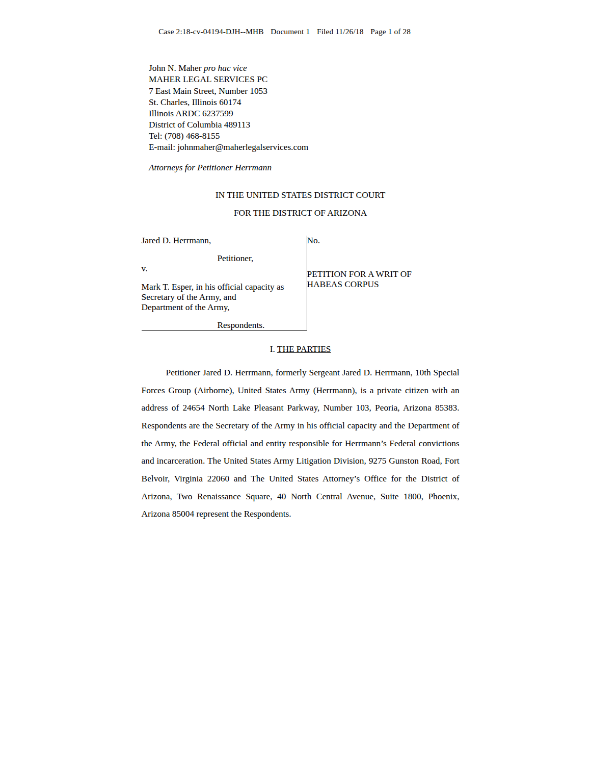Case 2:18-cv-04194-DJH--MHB Document 1 Filed 11/26/18 Page 1 of 28
John N. Maher pro hac vice
MAHER LEGAL SERVICES PC
7 East Main Street, Number 1053
St. Charles, Illinois 60174
Illinois ARDC 6237599
District of Columbia 489113
Tel: (708) 468-8155
E-mail: johnmaher@maherlegalservices.com
Attorneys for Petitioner Herrmann
IN THE UNITED STATES DISTRICT COURT
FOR THE DISTRICT OF ARIZONA
| Jared D. Herrmann, Petitioner, v. Mark T. Esper, in his official capacity as Secretary of the Army, and Department of the Army, Respondents. | No. PETITION FOR A WRIT OF HABEAS CORPUS |
I. THE PARTIES
Petitioner Jared D. Herrmann, formerly Sergeant Jared D. Herrmann, 10th Special Forces Group (Airborne), United States Army (Herrmann), is a private citizen with an address of 24654 North Lake Pleasant Parkway, Number 103, Peoria, Arizona 85383. Respondents are the Secretary of the Army in his official capacity and the Department of the Army, the Federal official and entity responsible for Herrmann’s Federal convictions and incarceration. The United States Army Litigation Division, 9275 Gunston Road, Fort Belvoir, Virginia 22060 and The United States Attorney’s Office for the District of Arizona, Two Renaissance Square, 40 North Central Avenue, Suite 1800, Phoenix, Arizona 85004 represent the Respondents.